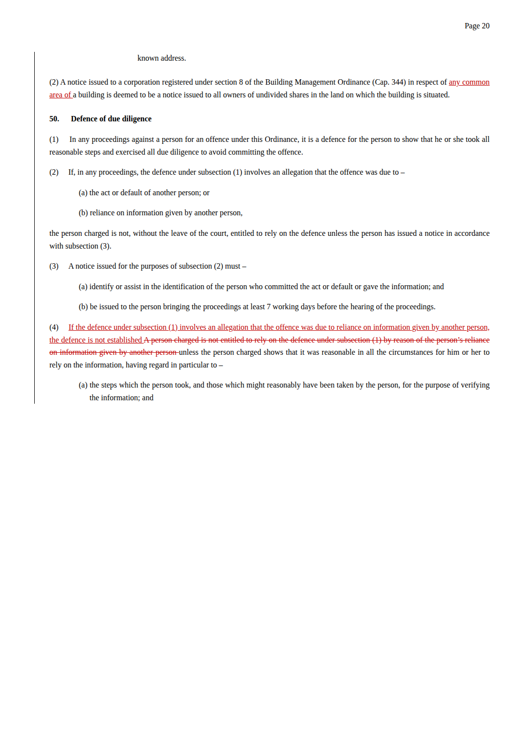Page 20
known address.
(2) A notice issued to a corporation registered under section 8 of the Building Management Ordinance (Cap. 344) in respect of any common area of a building is deemed to be a notice issued to all owners of undivided shares in the land on which the building is situated.
50. Defence of due diligence
(1) In any proceedings against a person for an offence under this Ordinance, it is a defence for the person to show that he or she took all reasonable steps and exercised all due diligence to avoid committing the offence.
(2) If, in any proceedings, the defence under subsection (1) involves an allegation that the offence was due to –
(a) the act or default of another person; or
(b) reliance on information given by another person,
the person charged is not, without the leave of the court, entitled to rely on the defence unless the person has issued a notice in accordance with subsection (3).
(3) A notice issued for the purposes of subsection (2) must –
(a) identify or assist in the identification of the person who committed the act or default or gave the information; and
(b) be issued to the person bringing the proceedings at least 7 working days before the hearing of the proceedings.
(4) If the defence under subsection (1) involves an allegation that the offence was due to reliance on information given by another person, the defence is not established A person charged is not entitled to rely on the defence under subsection (1) by reason of the person’s reliance on information given by another person unless the person charged shows that it was reasonable in all the circumstances for him or her to rely on the information, having regard in particular to –
(a) the steps which the person took, and those which might reasonably have been taken by the person, for the purpose of verifying the information; and